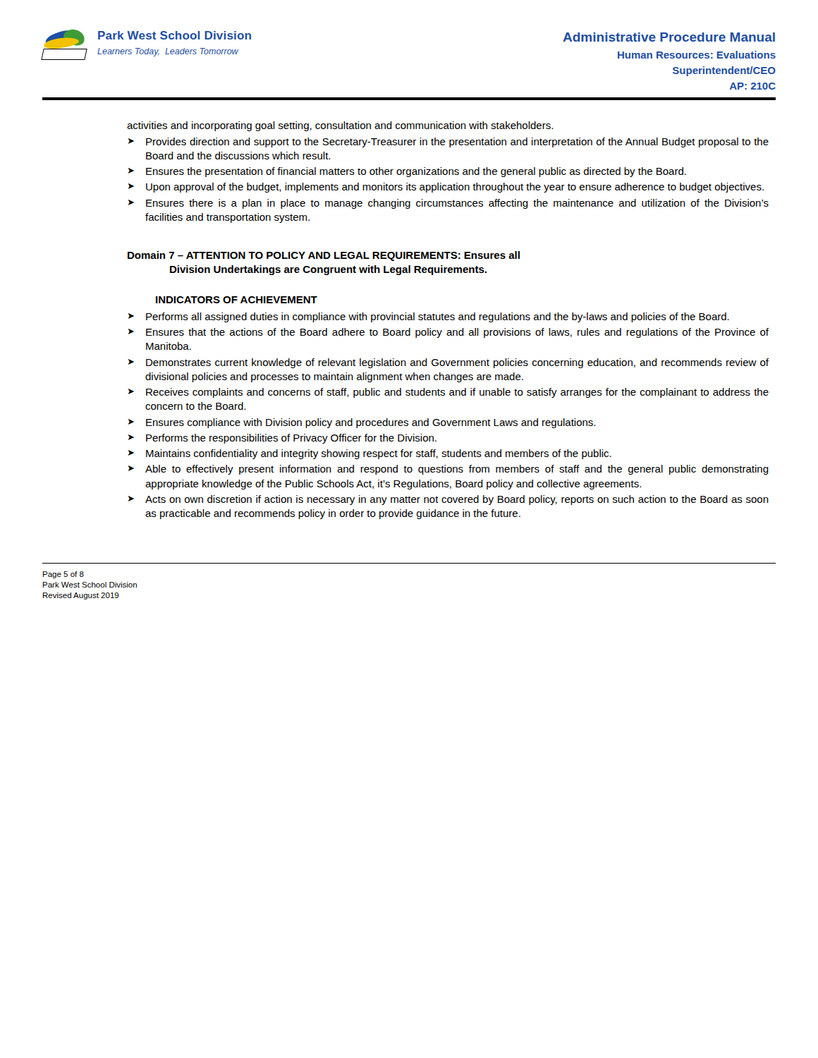Park West School Division
Learners Today, Leaders Tomorrow
Administrative Procedure Manual
Human Resources: Evaluations
Superintendent/CEO
AP: 210C
activities and incorporating goal setting, consultation and communication with stakeholders.
Provides direction and support to the Secretary-Treasurer in the presentation and interpretation of the Annual Budget proposal to the Board and the discussions which result.
Ensures the presentation of financial matters to other organizations and the general public as directed by the Board.
Upon approval of the budget, implements and monitors its application throughout the year to ensure adherence to budget objectives.
Ensures there is a plan in place to manage changing circumstances affecting the maintenance and utilization of the Division’s facilities and transportation system.
Domain 7 – ATTENTION TO POLICY AND LEGAL REQUIREMENTS: Ensures all Division Undertakings are Congruent with Legal Requirements.
INDICATORS OF ACHIEVEMENT
Performs all assigned duties in compliance with provincial statutes and regulations and the by-laws and policies of the Board.
Ensures that the actions of the Board adhere to Board policy and all provisions of laws, rules and regulations of the Province of Manitoba.
Demonstrates current knowledge of relevant legislation and Government policies concerning education, and recommends review of divisional policies and processes to maintain alignment when changes are made.
Receives complaints and concerns of staff, public and students and if unable to satisfy arranges for the complainant to address the concern to the Board.
Ensures compliance with Division policy and procedures and Government Laws and regulations.
Performs the responsibilities of Privacy Officer for the Division.
Maintains confidentiality and integrity showing respect for staff, students and members of the public.
Able to effectively present information and respond to questions from members of staff and the general public demonstrating appropriate knowledge of the Public Schools Act, it’s Regulations, Board policy and collective agreements.
Acts on own discretion if action is necessary in any matter not covered by Board policy, reports on such action to the Board as soon as practicable and recommends policy in order to provide guidance in the future.
Page 5 of 8
Park West School Division
Revised August 2019